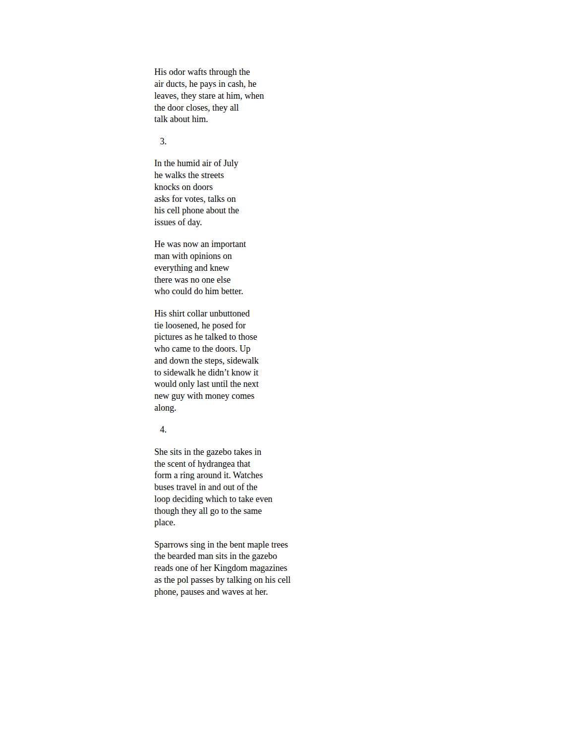His odor wafts through the
air ducts, he pays in cash, he
leaves, they stare at him, when
the door closes, they all
talk about him.
3.
In the humid air of July
he walks the streets
knocks on doors
asks for votes, talks on
his cell phone about the
issues of day.
He was now an important
man with opinions on
everything and knew
there was no one else
who could do him better.
His shirt collar unbuttoned
tie loosened, he posed for
pictures as he talked to those
who came to the doors. Up
and down the steps, sidewalk
to sidewalk he didn’t know it
would only last until the next
new guy with money comes
along.
4.
She sits in the gazebo takes in
the scent of hydrangea that
form a ring around it. Watches
buses travel in and out of the
loop deciding which to take even
though they all go to the same
place.
Sparrows sing in the bent maple trees
the bearded man sits in the gazebo
reads one of her Kingdom magazines
as the pol passes by talking on his cell
phone, pauses and waves at her.